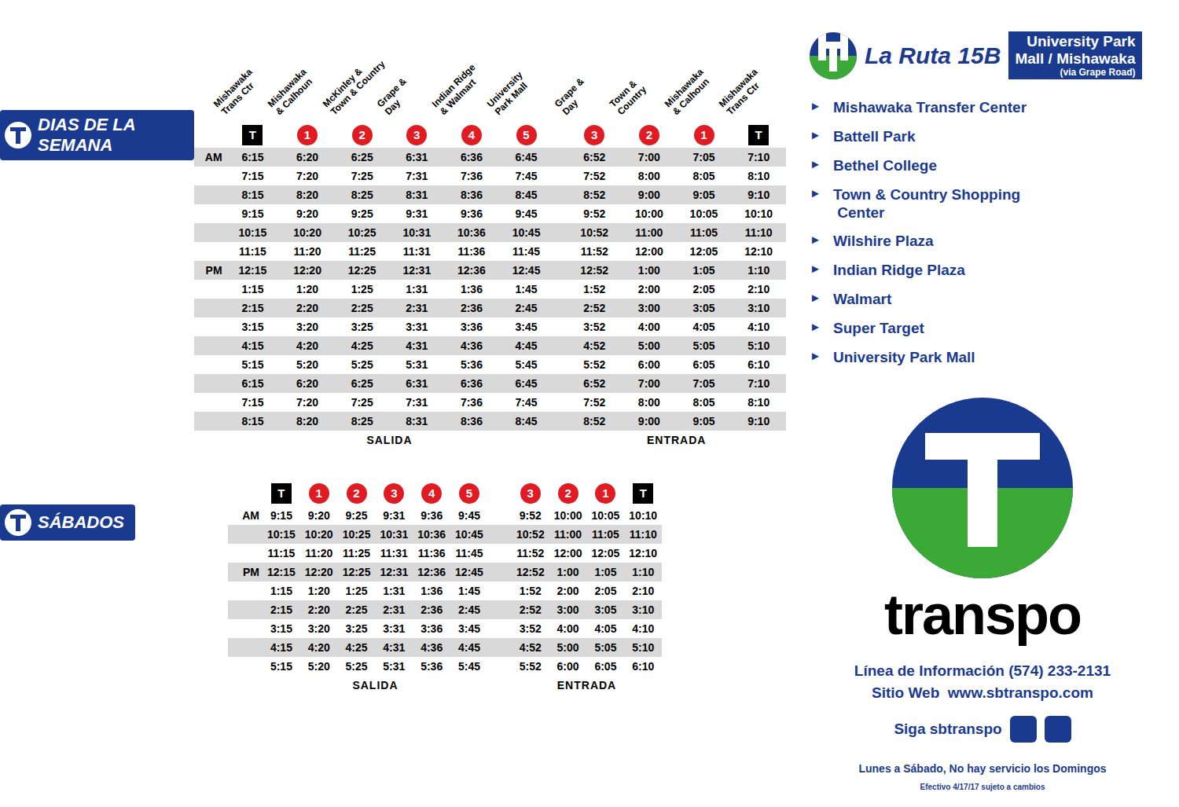DIAS DE LA SEMANA
| | Mishawaka Trans Ctr | Mishawaka & Calhoun | McKinley & Town & Country | Grape & Day | Indian Ridge & Walmart | University Park Mall | | Grape & Day | Town & Country | Mishawaka & Calhoun | Mishawaka Trans Ctr |
| --- | --- | --- | --- | --- | --- | --- | --- | --- | --- | --- | --- |
| | T | 1 | 2 | 3 | 4 | 5 | | 3 | 2 | 1 | T |
| AM | 6:15 | 6:20 | 6:25 | 6:31 | 6:36 | 6:45 | | 6:52 | 7:00 | 7:05 | 7:10 |
| | 7:15 | 7:20 | 7:25 | 7:31 | 7:36 | 7:45 | | 7:52 | 8:00 | 8:05 | 8:10 |
| | 8:15 | 8:20 | 8:25 | 8:31 | 8:36 | 8:45 | | 8:52 | 9:00 | 9:05 | 9:10 |
| | 9:15 | 9:20 | 9:25 | 9:31 | 9:36 | 9:45 | | 9:52 | 10:00 | 10:05 | 10:10 |
| | 10:15 | 10:20 | 10:25 | 10:31 | 10:36 | 10:45 | | 10:52 | 11:00 | 11:05 | 11:10 |
| | 11:15 | 11:20 | 11:25 | 11:31 | 11:36 | 11:45 | | 11:52 | 12:00 | 12:05 | 12:10 |
| PM | 12:15 | 12:20 | 12:25 | 12:31 | 12:36 | 12:45 | | 12:52 | 1:00 | 1:05 | 1:10 |
| | 1:15 | 1:20 | 1:25 | 1:31 | 1:36 | 1:45 | | 1:52 | 2:00 | 2:05 | 2:10 |
| | 2:15 | 2:20 | 2:25 | 2:31 | 2:36 | 2:45 | | 2:52 | 3:00 | 3:05 | 3:10 |
| | 3:15 | 3:20 | 3:25 | 3:31 | 3:36 | 3:45 | | 3:52 | 4:00 | 4:05 | 4:10 |
| | 4:15 | 4:20 | 4:25 | 4:31 | 4:36 | 4:45 | | 4:52 | 5:00 | 5:05 | 5:10 |
| | 5:15 | 5:20 | 5:25 | 5:31 | 5:36 | 5:45 | | 5:52 | 6:00 | 6:05 | 6:10 |
| | 6:15 | 6:20 | 6:25 | 6:31 | 6:36 | 6:45 | | 6:52 | 7:00 | 7:05 | 7:10 |
| | 7:15 | 7:20 | 7:25 | 7:31 | 7:36 | 7:45 | | 7:52 | 8:00 | 8:05 | 8:10 |
| | 8:15 | 8:20 | 8:25 | 8:31 | 8:36 | 8:45 | | 8:52 | 9:00 | 9:05 | 9:10 |
| | SALIDA | | ENTRADA |
SÁBADOS
| | T | 1 | 2 | 3 | 4 | 5 | | 3 | 2 | 1 | T |
| --- | --- | --- | --- | --- | --- | --- | --- | --- | --- | --- | --- |
| AM | 9:15 | 9:20 | 9:25 | 9:31 | 9:36 | 9:45 | | 9:52 | 10:00 | 10:05 | 10:10 |
| | 10:15 | 10:20 | 10:25 | 10:31 | 10:36 | 10:45 | | 10:52 | 11:00 | 11:05 | 11:10 |
| | 11:15 | 11:20 | 11:25 | 11:31 | 11:36 | 11:45 | | 11:52 | 12:00 | 12:05 | 12:10 |
| PM | 12:15 | 12:20 | 12:25 | 12:31 | 12:36 | 12:45 | | 12:52 | 1:00 | 1:05 | 1:10 |
| | 1:15 | 1:20 | 1:25 | 1:31 | 1:36 | 1:45 | | 1:52 | 2:00 | 2:05 | 2:10 |
| | 2:15 | 2:20 | 2:25 | 2:31 | 2:36 | 2:45 | | 2:52 | 3:00 | 3:05 | 3:10 |
| | 3:15 | 3:20 | 3:25 | 3:31 | 3:36 | 3:45 | | 3:52 | 4:00 | 4:05 | 4:10 |
| | 4:15 | 4:20 | 4:25 | 4:31 | 4:36 | 4:45 | | 4:52 | 5:00 | 5:05 | 5:10 |
| | 5:15 | 5:20 | 5:25 | 5:31 | 5:36 | 5:45 | | 5:52 | 6:00 | 6:05 | 6:10 |
| | SALIDA | | ENTRADA |
La Ruta 15B
University Park
Mall / Mishawaka (via Grape Road)
Mishawaka Transfer Center
Battell Park
Bethel College
Town & Country Shopping
Center
Wilshire Plaza
Indian Ridge Plaza
Walmart
Super Target
University Park Mall
transpo
Línea de Información (574) 233-2131
Sitio Web www.sbtranspo.com
Siga sbtranspo f t
Lunes a Sábado, No hay servicio los Domingos
Efectivo 4/17/17 sujeto a cambios